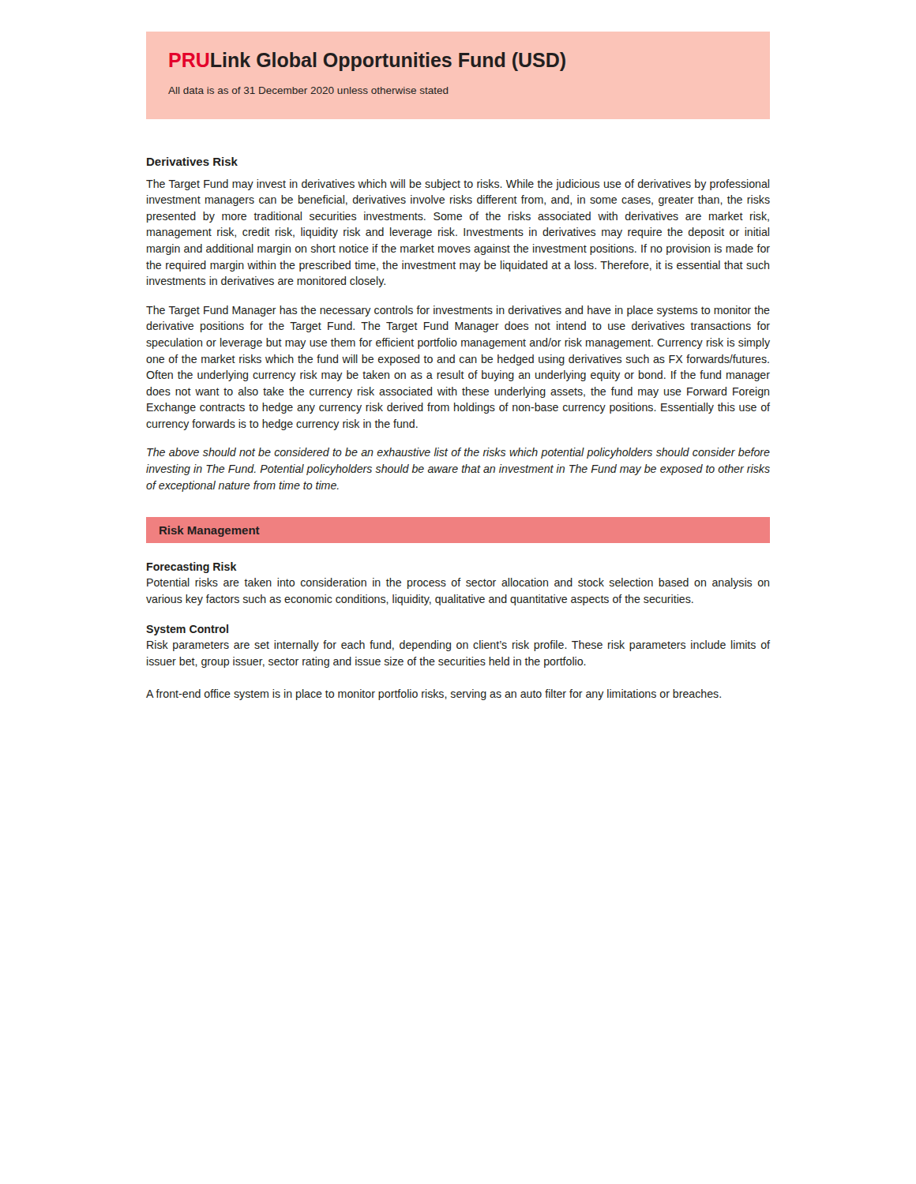PRULink Global Opportunities Fund (USD)
All data is as of 31 December 2020 unless otherwise stated
Derivatives Risk
The Target Fund may invest in derivatives which will be subject to risks. While the judicious use of derivatives by professional investment managers can be beneficial, derivatives involve risks different from, and, in some cases, greater than, the risks presented by more traditional securities investments. Some of the risks associated with derivatives are market risk, management risk, credit risk, liquidity risk and leverage risk. Investments in derivatives may require the deposit or initial margin and additional margin on short notice if the market moves against the investment positions. If no provision is made for the required margin within the prescribed time, the investment may be liquidated at a loss. Therefore, it is essential that such investments in derivatives are monitored closely.
The Target Fund Manager has the necessary controls for investments in derivatives and have in place systems to monitor the derivative positions for the Target Fund. The Target Fund Manager does not intend to use derivatives transactions for speculation or leverage but may use them for efficient portfolio management and/or risk management. Currency risk is simply one of the market risks which the fund will be exposed to and can be hedged using derivatives such as FX forwards/futures. Often the underlying currency risk may be taken on as a result of buying an underlying equity or bond. If the fund manager does not want to also take the currency risk associated with these underlying assets, the fund may use Forward Foreign Exchange contracts to hedge any currency risk derived from holdings of non-base currency positions. Essentially this use of currency forwards is to hedge currency risk in the fund.
The above should not be considered to be an exhaustive list of the risks which potential policyholders should consider before investing in The Fund. Potential policyholders should be aware that an investment in The Fund may be exposed to other risks of exceptional nature from time to time.
Risk Management
Forecasting Risk
Potential risks are taken into consideration in the process of sector allocation and stock selection based on analysis on various key factors such as economic conditions, liquidity, qualitative and quantitative aspects of the securities.
System Control
Risk parameters are set internally for each fund, depending on client’s risk profile. These risk parameters include limits of issuer bet, group issuer, sector rating and issue size of the securities held in the portfolio.
A front-end office system is in place to monitor portfolio risks, serving as an auto filter for any limitations or breaches.